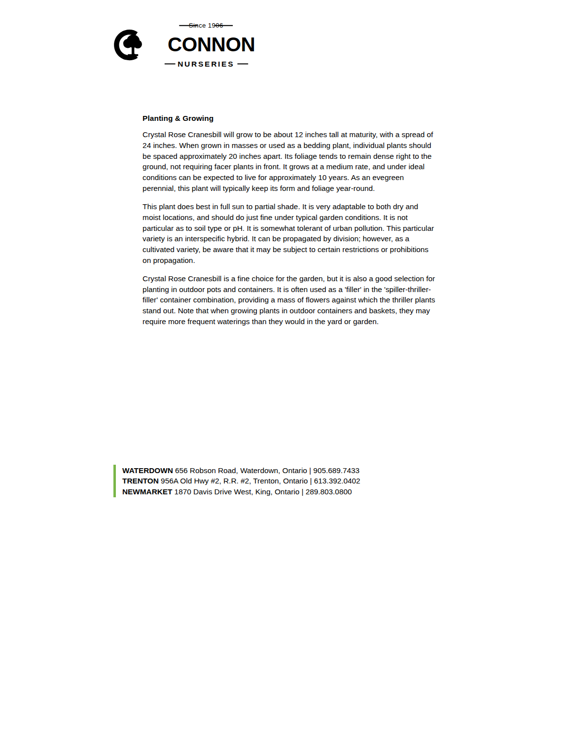Since 1906 CONNON NURSERIES
Planting & Growing
Crystal Rose Cranesbill will grow to be about 12 inches tall at maturity, with a spread of 24 inches. When grown in masses or used as a bedding plant, individual plants should be spaced approximately 20 inches apart. Its foliage tends to remain dense right to the ground, not requiring facer plants in front. It grows at a medium rate, and under ideal conditions can be expected to live for approximately 10 years. As an evegreen perennial, this plant will typically keep its form and foliage year-round.
This plant does best in full sun to partial shade. It is very adaptable to both dry and moist locations, and should do just fine under typical garden conditions. It is not particular as to soil type or pH. It is somewhat tolerant of urban pollution. This particular variety is an interspecific hybrid. It can be propagated by division; however, as a cultivated variety, be aware that it may be subject to certain restrictions or prohibitions on propagation.
Crystal Rose Cranesbill is a fine choice for the garden, but it is also a good selection for planting in outdoor pots and containers. It is often used as a 'filler' in the 'spiller-thriller-filler' container combination, providing a mass of flowers against which the thriller plants stand out. Note that when growing plants in outdoor containers and baskets, they may require more frequent waterings than they would in the yard or garden.
WATERDOWN 656 Robson Road, Waterdown, Ontario | 905.689.7433
TRENTON 956A Old Hwy #2, R.R. #2, Trenton, Ontario | 613.392.0402
NEWMARKET 1870 Davis Drive West, King, Ontario | 289.803.0800